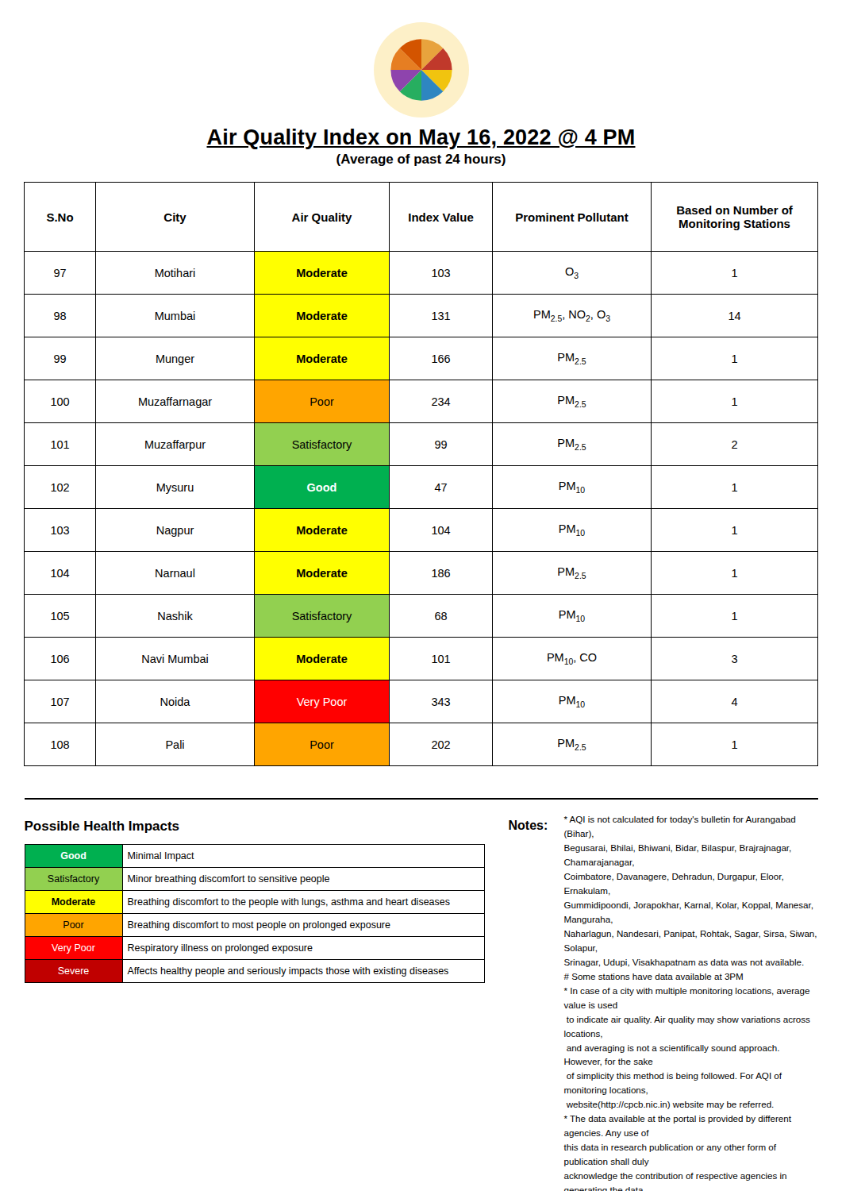Air Quality Index on May 16, 2022 @ 4 PM
(Average of past 24 hours)
| S.No | City | Air Quality | Index Value | Prominent Pollutant | Based on Number of Monitoring Stations |
| --- | --- | --- | --- | --- | --- |
| 97 | Motihari | Moderate | 103 | O 3 | 1 |
| 98 | Mumbai | Moderate | 131 | PM 2.5 , NO 2 , O 3 | 14 |
| 99 | Munger | Moderate | 166 | PM 2.5 | 1 |
| 100 | Muzaffarnagar | Poor | 234 | PM 2.5 | 1 |
| 101 | Muzaffarpur | Satisfactory | 99 | PM 2.5 | 2 |
| 102 | Mysuru | Good | 47 | PM 10 | 1 |
| 103 | Nagpur | Moderate | 104 | PM 10 | 1 |
| 104 | Narnaul | Moderate | 186 | PM 2.5 | 1 |
| 105 | Nashik | Satisfactory | 68 | PM 10 | 1 |
| 106 | Navi Mumbai | Moderate | 101 | PM 10 , CO | 3 |
| 107 | Noida | Very Poor | 343 | PM 10 | 4 |
| 108 | Pali | Poor | 202 | PM 2.5 | 1 |
Possible Health Impacts
| Good | Minimal Impact |
| Satisfactory | Minor breathing discomfort to sensitive people |
| Moderate | Breathing discomfort to the people with lungs, asthma and heart diseases |
| Poor | Breathing discomfort to most people on prolonged exposure |
| Very Poor | Respiratory illness on prolonged exposure |
| Severe | Affects healthy people and seriously impacts those with existing diseases |
Notes:
* AQI is not calculated for today's bulletin for Aurangabad (Bihar),
Begusarai, Bhilai, Bhiwani, Bidar, Bilaspur, Brajrajnagar, Chamarajanagar,
Coimbatore, Davanagere, Dehradun, Durgapur, Eloor, Ernakulam,
Gummidipoondi, Jorapokhar, Karnal, Kolar, Koppal, Manesar, Manguraha,
Naharlagun, Nandesari, Panipat, Rohtak, Sagar, Sirsa, Siwan, Solapur,
Srinagar, Udupi, Visakhapatnam as data was not available.
# Some stations have data available at 3PM
* In case of a city with multiple monitoring locations, average value is used
to indicate air quality. Air quality may show variations across locations,
and averaging is not a scientifically sound approach. However, for the sake
of simplicity this method is being followed. For AQI of monitoring locations,
website(http://cpcb.nic.in) website may be referred.
* The data available at the portal is provided by different agencies. Any use of
this data in research publication or any other form of publication shall duly
acknowledge the contribution of respective agencies in generating the data.